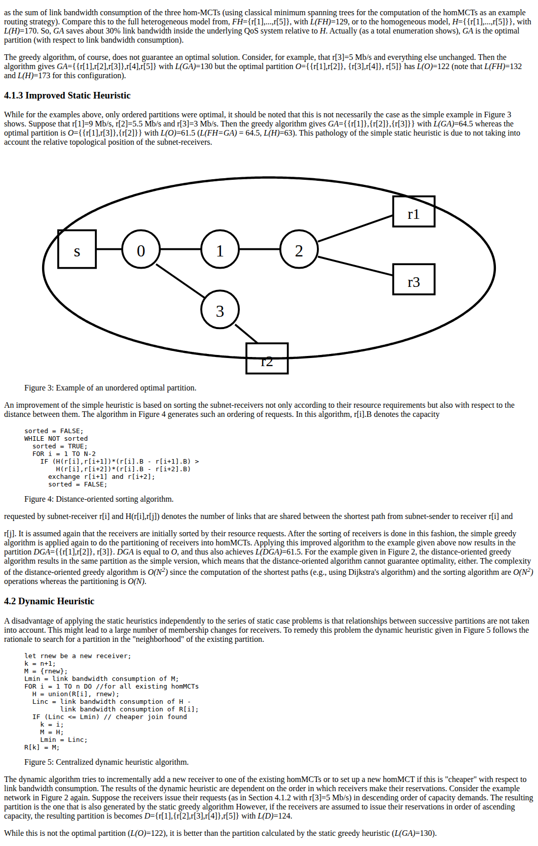as the sum of link bandwidth consumption of the three hom-MCTs (using classical minimum spanning trees for the computation of the homMCTs as an example routing strategy). Compare this to the full heterogeneous model from, FH={r[1],...,r[5]}, with L(FH)=129, or to the homogeneous model, H={{r[1],...,r[5]}}, with L(H)=170. So, GA saves about 30% link bandwidth inside the underlying QoS system relative to H. Actually (as a total enumeration shows), GA is the optimal partition (with respect to link bandwidth consumption).
The greedy algorithm, of course, does not guarantee an optimal solution. Consider, for example, that r[3]=5 Mb/s and everything else unchanged. Then the algorithm gives GA={{r[1],r[2],r[3]},r[4],r[5]} with L(GA)=130 but the optimal partition O={{r[1],r[2]}, {r[3],r[4]}, r[5]} has L(O)=122 (note that L(FH)=132 and L(H)=173 for this configuration).
4.1.3 Improved Static Heuristic
While for the examples above, only ordered partitions were optimal, it should be noted that this is not necessarily the case as the simple example in Figure 3 shows. Suppose that r[1]=9 Mb/s, r[2]=5.5 Mb/s and r[3]=3 Mb/s. Then the greedy algorithm gives GA={{r[1]},{r[2]},{r[3]}} with L(GA)=64.5 whereas the optimal partition is O={{r[1],r[3]},{r[2]}} with L(O)=61.5 (L(FH=GA) = 64.5, L(H)=63). This pathology of the simple static heuristic is due to not taking into account the relative topological position of the subnet-receivers.
s 0 1 2 3 r1 r3 r2
Figure 3: Example of an unordered optimal partition.
An improvement of the simple heuristic is based on sorting the subnet-receivers not only according to their resource requirements but also with respect to the distance between them. The algorithm in Figure 4 generates such an ordering of requests. In this algorithm, r[i].B denotes the capacity
sorted = FALSE;
WHILE NOT sorted
  sorted = TRUE;
  FOR i = 1 TO N-2
    IF (H(r[i],r[i+1])*(r[i].B - r[i+1].B) >
        H(r[i],r[i+2])*(r[i].B - r[i+2].B)
      exchange r[i+1] and r[i+2];
      sorted = FALSE;
Figure 4: Distance-oriented sorting algorithm.
requested by subnet-receiver r[i] and H(r[i],r[j]) denotes the number of links that are shared between the shortest path from subnet-sender to receiver r[i] and
r[j]. It is assumed again that the receivers are initially sorted by their resource requests. After the sorting of receivers is done in this fashion, the simple greedy algorithm is applied again to do the partitioning of receivers into homMCTs. Applying this improved algorithm to the example given above now results in the partition DGA={{r[1],r[2]}, r[3]}. DGA is equal to O, and thus also achieves L(DGA)=61.5. For the example given in Figure 2, the distance-oriented greedy algorithm results in the same partition as the simple version, which means that the distance-oriented algorithm cannot guarantee optimality, either. The complexity of the distance-oriented greedy algorithm is O(N2) since the computation of the shortest paths (e.g., using Dijkstra's algorithm) and the sorting algorithm are O(N2) operations whereas the partitioning is O(N).
4.2 Dynamic Heuristic
A disadvantage of applying the static heuristics independently to the series of static case problems is that relationships between successive partitions are not taken into account. This might lead to a large number of membership changes for receivers. To remedy this problem the dynamic heuristic given in Figure 5 follows the rationale to search for a partition in the "neighborhood" of the existing partition.
let rnew be a new receiver;
k = n+1;
M = {rnew};
Lmin = link bandwidth consumption of M;
FOR i = 1 TO n DO //for all existing homMCTs
  H = union(R[i], rnew);
  Linc = link bandwidth consumption of H -
         link bandwidth consumption of R[i];
  IF (Linc <= Lmin) // cheaper join found
    k = i;
    M = H;
    Lmin = Linc;
R[k] = M;
Figure 5: Centralized dynamic heuristic algorithm.
The dynamic algorithm tries to incrementally add a new receiver to one of the existing homMCTs or to set up a new homMCT if this is "cheaper" with respect to link bandwidth consumption. The results of the dynamic heuristic are dependent on the order in which receivers make their reservations. Consider the example network in Figure 2 again. Suppose the receivers issue their requests (as in Section 4.1.2 with r[3]=5 Mb/s) in descending order of capacity demands. The resulting partition is the one that is also generated by the static greedy algorithm However, if the receivers are assumed to issue their reservations in order of ascending capacity, the resulting partition is becomes D={r[1],{r[2],r[3],r[4]},r[5]} with L(D)=124.
While this is not the optimal partition (L(O)=122), it is better than the partition calculated by the static greedy heuristic (L(GA)=130).